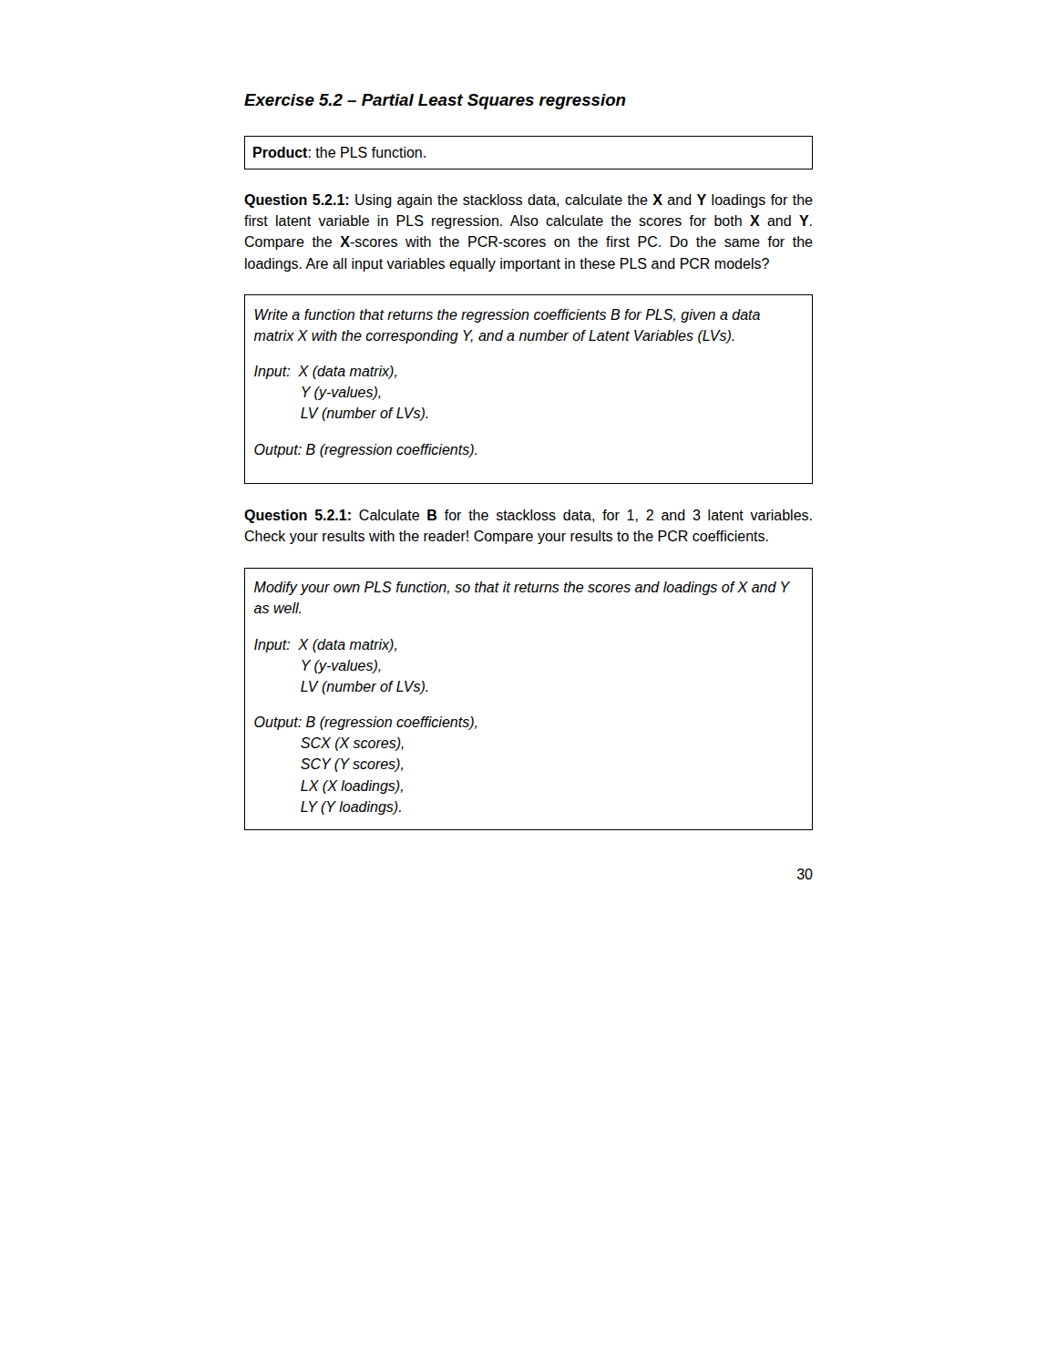Exercise 5.2 – Partial Least Squares regression
Product: the PLS function.
Question 5.2.1: Using again the stackloss data, calculate the X and Y loadings for the first latent variable in PLS regression. Also calculate the scores for both X and Y. Compare the X-scores with the PCR-scores on the first PC. Do the same for the loadings. Are all input variables equally important in these PLS and PCR models?
Write a function that returns the regression coefficients B for PLS, given a data matrix X with the corresponding Y, and a number of Latent Variables (LVs).
Input: X (data matrix),
Y (y-values),
LV (number of LVs).
Output: B (regression coefficients).
Question 5.2.1: Calculate B for the stackloss data, for 1, 2 and 3 latent variables. Check your results with the reader! Compare your results to the PCR coefficients.
Modify your own PLS function, so that it returns the scores and loadings of X and Y as well.
Input: X (data matrix),
Y (y-values),
LV (number of LVs).
Output: B (regression coefficients),
SCX (X scores),
SCY (Y scores),
LX (X loadings),
LY (Y loadings).
30